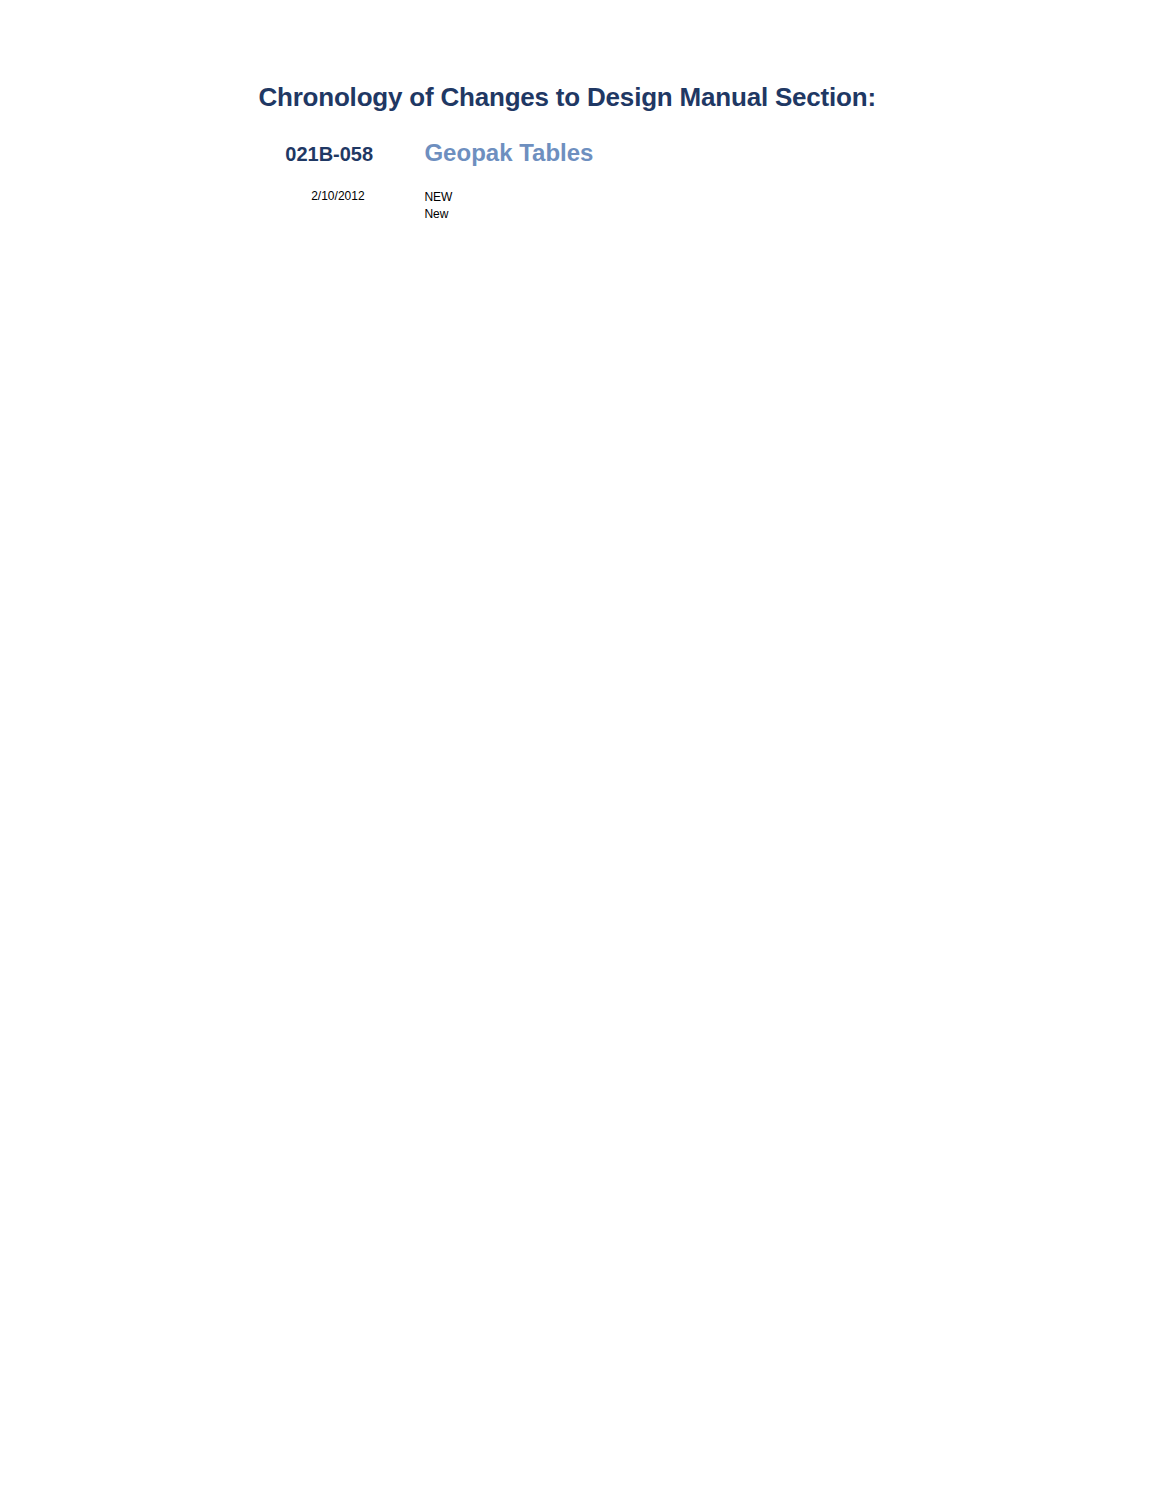Chronology of Changes to Design Manual Section:
021B-058 Geopak Tables
2/10/2012
NEW
New